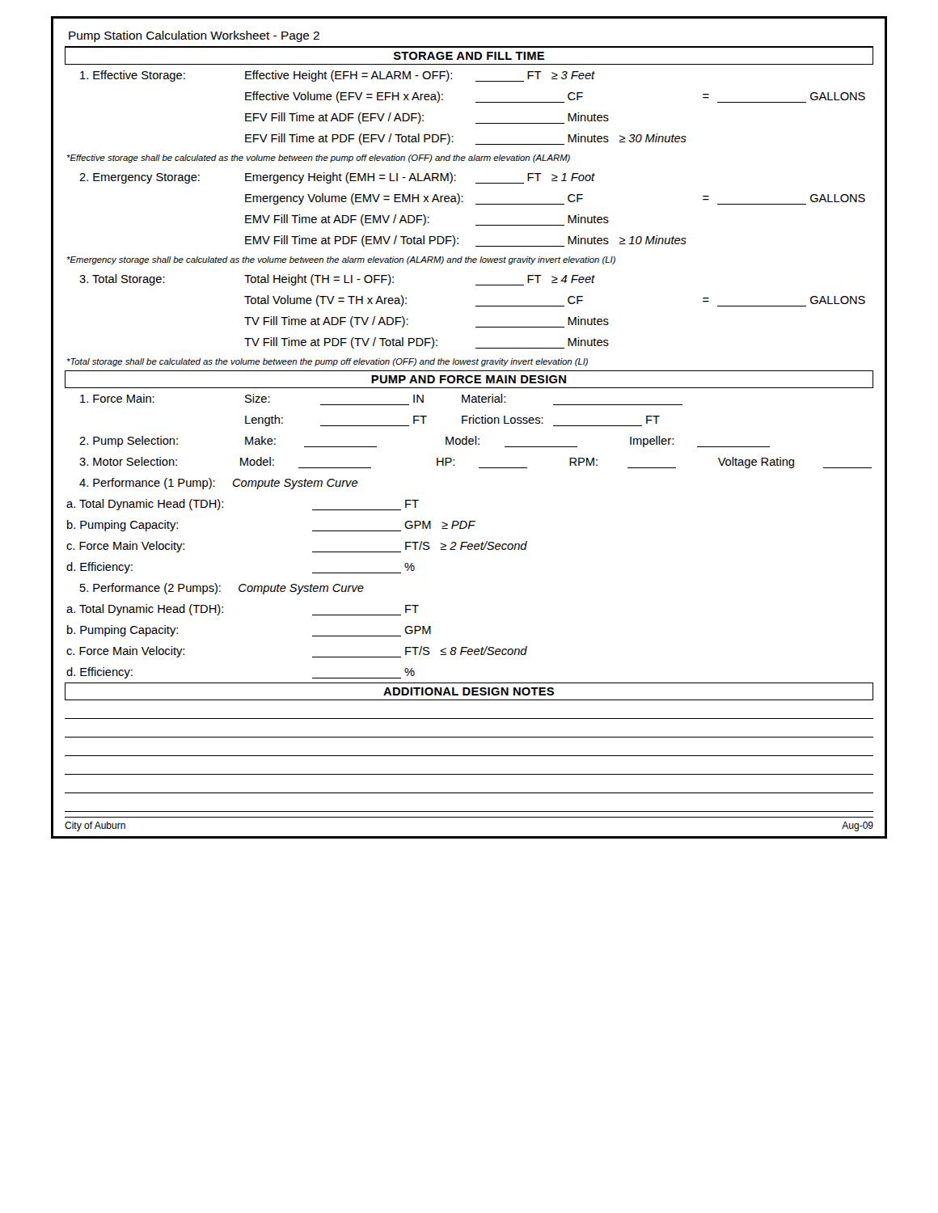Pump Station Calculation Worksheet - Page 2
STORAGE AND FILL TIME
| 1. Effective Storage: | Effective Height (EFH = ALARM - OFF): | FT ≥ 3 Feet | |
| | Effective Volume (EFV = EFH x Area): | CF | = GALLONS |
| | EFV Fill Time at ADF (EFV / ADF): | Minutes | |
| | EFV Fill Time at PDF (EFV / Total PDF): | Minutes ≥ 30 Minutes | |
| *Effective storage shall be calculated as the volume between the pump off elevation (OFF) and the alarm elevation (ALARM) |
| 2. Emergency Storage: | Emergency Height (EMH = LI - ALARM): | FT ≥ 1 Foot | |
| | Emergency Volume (EMV = EMH x Area): | CF | = GALLONS |
| | EMV Fill Time at ADF (EMV / ADF): | Minutes | |
| | EMV Fill Time at PDF (EMV / Total PDF): | Minutes ≥ 10 Minutes | |
| *Emergency storage shall be calculated as the volume between the alarm elevation (ALARM) and the lowest gravity invert elevation (LI) |
| 3. Total Storage: | Total Height (TH = LI - OFF): | FT ≥ 4 Feet | |
| | Total Volume (TV = TH x Area): | CF | = GALLONS |
| | TV Fill Time at ADF (TV / ADF): | Minutes | |
| | TV Fill Time at PDF (TV / Total PDF): | Minutes | |
| *Total storage shall be calculated as the volume between the pump off elevation (OFF) and the lowest gravity invert elevation (LI) |
PUMP AND FORCE MAIN DESIGN
| 1. Force Main: | Size: | IN | Material: | |
| | Length: | FT | Friction Losses: | FT |
| 2. Pump Selection: | Make: | | Model: | | Impeller: | |
| 3. Motor Selection: | Model: | | HP: | | RPM: | | Voltage Rating | |
| 4. Performance (1 Pump): Compute System Curve |
| a. Total Dynamic Head (TDH): | FT |
| b. Pumping Capacity: | GPM ≥ PDF |
| c. Force Main Velocity: | FT/S ≥ 2 Feet/Second |
| d. Efficiency: | % |
| 5. Performance (2 Pumps): Compute System Curve |
| a. Total Dynamic Head (TDH): | FT |
| b. Pumping Capacity: | GPM |
| c. Force Main Velocity: | FT/S ≤ 8 Feet/Second |
| d. Efficiency: | % |
ADDITIONAL DESIGN NOTES
City of Auburn Aug-09